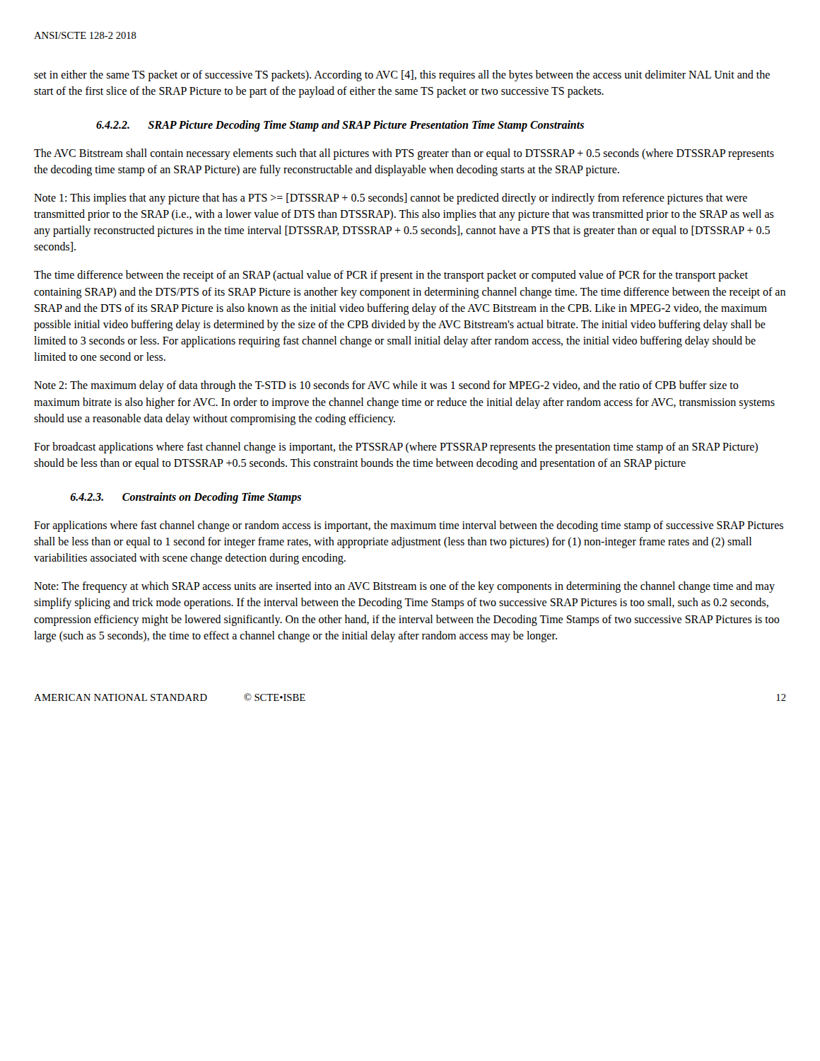ANSI/SCTE 128-2 2018
set in either the same TS packet or of successive TS packets). According to AVC [4], this requires all the bytes between the access unit delimiter NAL Unit and the start of the first slice of the SRAP Picture to be part of the payload of either the same TS packet or two successive TS packets.
6.4.2.2. SRAP Picture Decoding Time Stamp and SRAP Picture Presentation Time Stamp Constraints
The AVC Bitstream shall contain necessary elements such that all pictures with PTS greater than or equal to DTSSRAP + 0.5 seconds (where DTSSRAP represents the decoding time stamp of an SRAP Picture) are fully reconstructable and displayable when decoding starts at the SRAP picture.
Note 1: This implies that any picture that has a PTS >= [DTSSRAP + 0.5 seconds] cannot be predicted directly or indirectly from reference pictures that were transmitted prior to the SRAP (i.e., with a lower value of DTS than DTSSRAP). This also implies that any picture that was transmitted prior to the SRAP as well as any partially reconstructed pictures in the time interval [DTSSRAP, DTSSRAP + 0.5 seconds], cannot have a PTS that is greater than or equal to [DTSSRAP + 0.5 seconds].
The time difference between the receipt of an SRAP (actual value of PCR if present in the transport packet or computed value of PCR for the transport packet containing SRAP) and the DTS/PTS of its SRAP Picture is another key component in determining channel change time. The time difference between the receipt of an SRAP and the DTS of its SRAP Picture is also known as the initial video buffering delay of the AVC Bitstream in the CPB. Like in MPEG-2 video, the maximum possible initial video buffering delay is determined by the size of the CPB divided by the AVC Bitstream's actual bitrate. The initial video buffering delay shall be limited to 3 seconds or less. For applications requiring fast channel change or small initial delay after random access, the initial video buffering delay should be limited to one second or less.
Note 2: The maximum delay of data through the T-STD is 10 seconds for AVC while it was 1 second for MPEG-2 video, and the ratio of CPB buffer size to maximum bitrate is also higher for AVC. In order to improve the channel change time or reduce the initial delay after random access for AVC, transmission systems should use a reasonable data delay without compromising the coding efficiency.
For broadcast applications where fast channel change is important, the PTSSRAP (where PTSSRAP represents the presentation time stamp of an SRAP Picture) should be less than or equal to DTSSRAP +0.5 seconds. This constraint bounds the time between decoding and presentation of an SRAP picture
6.4.2.3. Constraints on Decoding Time Stamps
For applications where fast channel change or random access is important, the maximum time interval between the decoding time stamp of successive SRAP Pictures shall be less than or equal to 1 second for integer frame rates, with appropriate adjustment (less than two pictures) for (1) non-integer frame rates and (2) small variabilities associated with scene change detection during encoding.
Note: The frequency at which SRAP access units are inserted into an AVC Bitstream is one of the key components in determining the channel change time and may simplify splicing and trick mode operations. If the interval between the Decoding Time Stamps of two successive SRAP Pictures is too small, such as 0.2 seconds, compression efficiency might be lowered significantly. On the other hand, if the interval between the Decoding Time Stamps of two successive SRAP Pictures is too large (such as 5 seconds), the time to effect a channel change or the initial delay after random access may be longer.
AMERICAN NATIONAL STANDARD © SCTE•ISBE 12